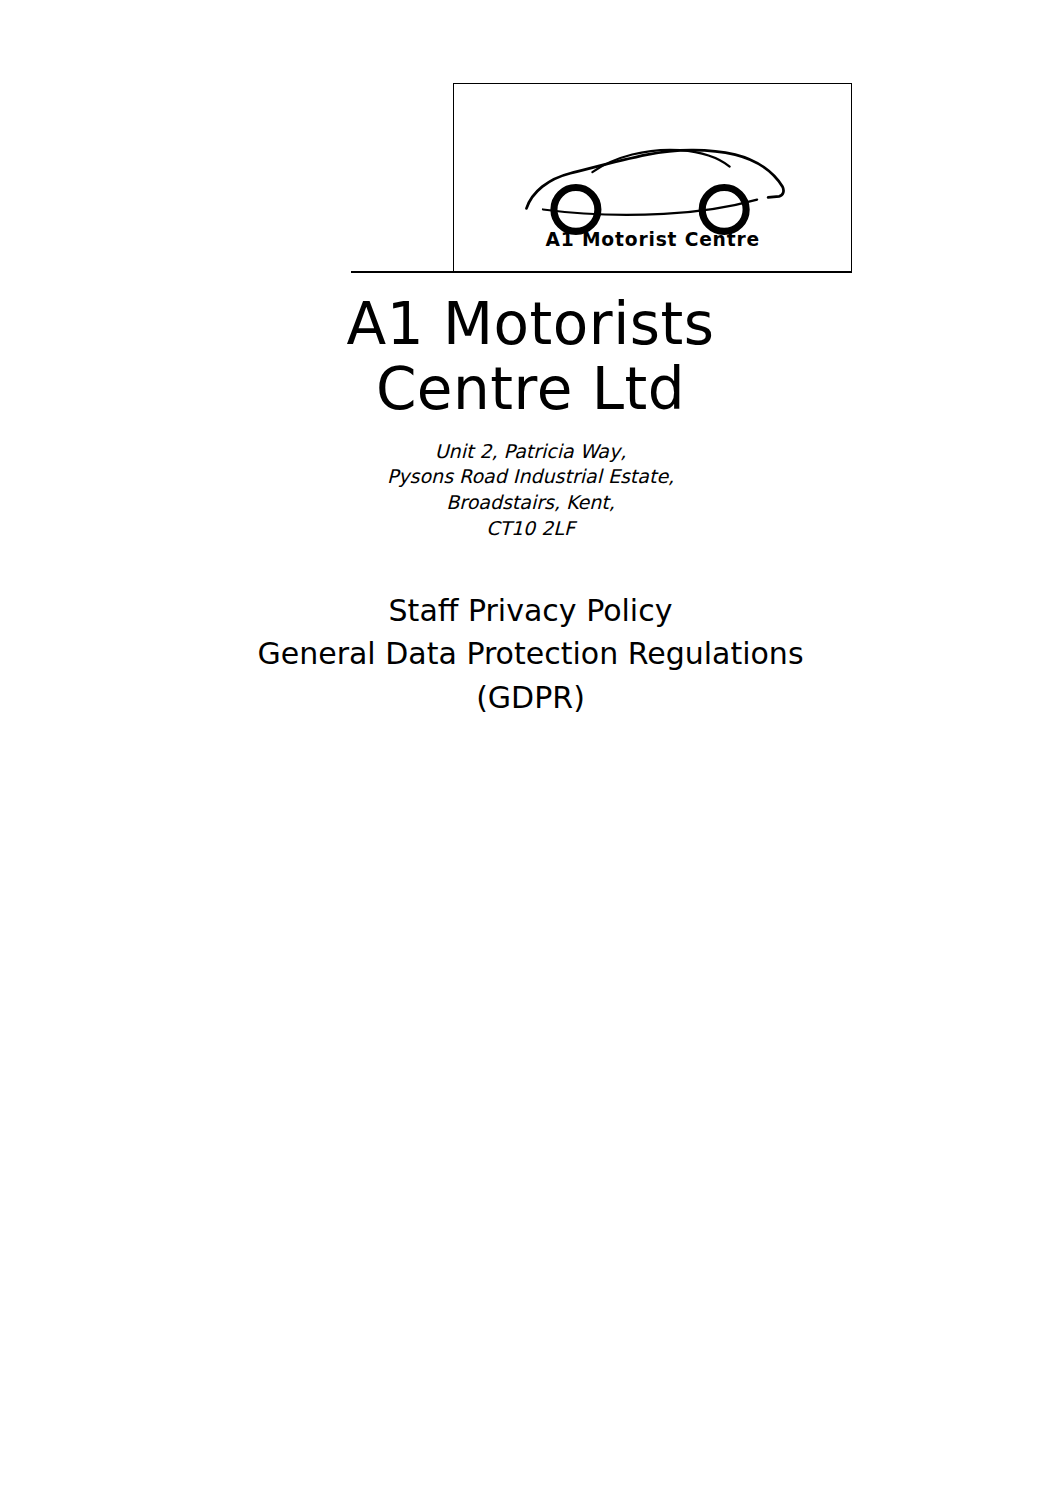A1 Motorist Centre
A1 Motorist Centre
A1 Motorists
Centre Ltd
Unit 2, Patricia Way,
Pysons Road Industrial Estate,
Broadstairs, Kent,
CT10 2LF
Staff Privacy Policy General Data Protection Regulations (GDPR)